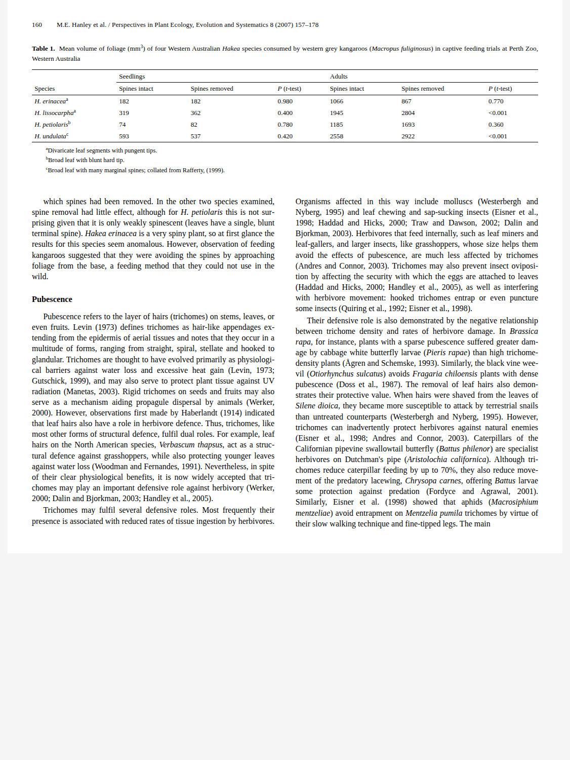160 M.E. Hanley et al. / Perspectives in Plant Ecology, Evolution and Systematics 8 (2007) 157–178
Table 1. Mean volume of foliage (mm3) of four Western Australian Hakea species consumed by western grey kangaroos (Macropus fuliginosus) in captive feeding trials at Perth Zoo, Western Australia
| Species | Seedlings | Adults |
| --- | --- | --- |
| Spines intact | Spines removed | P ( t -test) | Spines intact | Spines removed | P ( t -test) |
| H. erinacea a | 182 | 182 | 0.980 | 1066 | 867 | 0.770 |
| H. lissocarpha a | 319 | 362 | 0.400 | 1945 | 2804 | <0.001 |
| H. petiolaris b | 74 | 82 | 0.780 | 1185 | 1693 | 0.360 |
| H. undulata c | 593 | 537 | 0.420 | 2558 | 2922 | <0.001 |
aDivaricate leaf segments with pungent tips.
bBroad leaf with blunt hard tip.
cBroad leaf with many marginal spines; collated from Rafferty, (1999).
which spines had been removed. In the other two species examined, spine removal had little effect, although for H. petiolaris this is not surprising given that it is only weakly spinescent (leaves have a single, blunt terminal spine). Hakea erinacea is a very spiny plant, so at first glance the results for this species seem anomalous. However, observation of feeding kangaroos suggested that they were avoiding the spines by approaching foliage from the base, a feeding method that they could not use in the wild.
Pubescence
Pubescence refers to the layer of hairs (trichomes) on stems, leaves, or even fruits. Levin (1973) defines trichomes as hair-like appendages extending from the epidermis of aerial tissues and notes that they occur in a multitude of forms, ranging from straight, spiral, stellate and hooked to glandular. Trichomes are thought to have evolved primarily as physiological barriers against water loss and excessive heat gain (Levin, 1973; Gutschick, 1999), and may also serve to protect plant tissue against UV radiation (Manetas, 2003). Rigid trichomes on seeds and fruits may also serve as a mechanism aiding propagule dispersal by animals (Werker, 2000). However, observations first made by Haberlandt (1914) indicated that leaf hairs also have a role in herbivore defence. Thus, trichomes, like most other forms of structural defence, fulfil dual roles. For example, leaf hairs on the North American species, Verbascum thapsus, act as a structural defence against grasshoppers, while also protecting younger leaves against water loss (Woodman and Fernandes, 1991). Nevertheless, in spite of their clear physiological benefits, it is now widely accepted that trichomes may play an important defensive role against herbivory (Werker, 2000; Dalin and Bjorkman, 2003; Handley et al., 2005).
Trichomes may fulfil several defensive roles. Most frequently their presence is associated with reduced rates of tissue ingestion by herbivores. Organisms affected in this way include molluscs (Westerbergh and Nyberg, 1995) and leaf chewing and sap-sucking insects (Eisner et al., 1998; Haddad and Hicks, 2000; Traw and Dawson, 2002; Dalin and Bjorkman, 2003). Herbivores that feed internally, such as leaf miners and leaf-gallers, and larger insects, like grasshoppers, whose size helps them avoid the effects of pubescence, are much less affected by trichomes (Andres and Connor, 2003). Trichomes may also prevent insect oviposition by affecting the security with which the eggs are attached to leaves (Haddad and Hicks, 2000; Handley et al., 2005), as well as interfering with herbivore movement: hooked trichomes entrap or even puncture some insects (Quiring et al., 1992; Eisner et al., 1998).
Their defensive role is also demonstrated by the negative relationship between trichome density and rates of herbivore damage. In Brassica rapa, for instance, plants with a sparse pubescence suffered greater damage by cabbage white butterfly larvae (Pieris rapae) than high trichome-density plants (Ågren and Schemske, 1993). Similarly, the black vine weevil (Otiorhynchus sulcatus) avoids Fragaria chiloensis plants with dense pubescence (Doss et al., 1987). The removal of leaf hairs also demonstrates their protective value. When hairs were shaved from the leaves of Silene dioica, they became more susceptible to attack by terrestrial snails than untreated counterparts (Westerbergh and Nyberg, 1995). However, trichomes can inadvertently protect herbivores against natural enemies (Eisner et al., 1998; Andres and Connor, 2003). Caterpillars of the Californian pipevine swallowtail butterfly (Battus philenor) are specialist herbivores on Dutchman's pipe (Aristolochia californica). Although trichomes reduce caterpillar feeding by up to 70%, they also reduce movement of the predatory lacewing, Chrysopa carnes, offering Battus larvae some protection against predation (Fordyce and Agrawal, 2001). Similarly, Eisner et al. (1998) showed that aphids (Macrosiphium mentzeliae) avoid entrapment on Mentzelia pumila trichomes by virtue of their slow walking technique and fine-tipped legs. The main